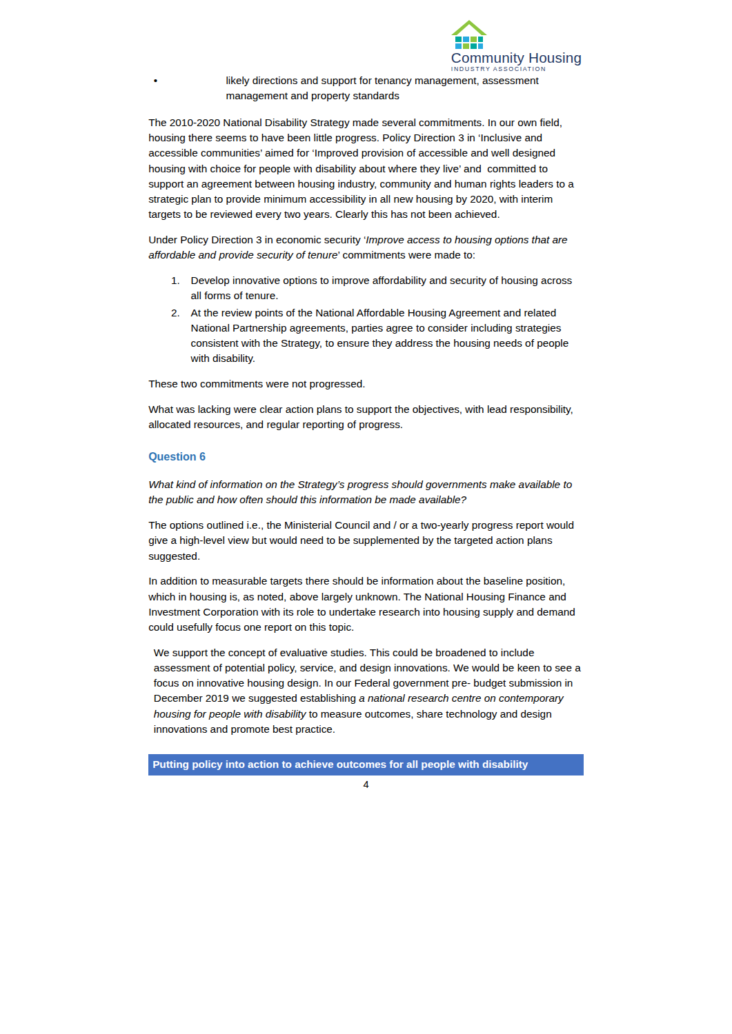Community Housing INDUSTRY ASSOCIATION
• likely directions and support for tenancy management, assessment management and property standards
The 2010-2020 National Disability Strategy made several commitments. In our own field, housing there seems to have been little progress. Policy Direction 3 in ‘Inclusive and accessible communities’ aimed for ‘Improved provision of accessible and well designed housing with choice for people with disability about where they live’ and committed to support an agreement between housing industry, community and human rights leaders to a strategic plan to provide minimum accessibility in all new housing by 2020, with interim targets to be reviewed every two years. Clearly this has not been achieved.
Under Policy Direction 3 in economic security ‘Improve access to housing options that are affordable and provide security of tenure’ commitments were made to:
Develop innovative options to improve affordability and security of housing across all forms of tenure.
At the review points of the National Affordable Housing Agreement and related National Partnership agreements, parties agree to consider including strategies consistent with the Strategy, to ensure they address the housing needs of people with disability.
These two commitments were not progressed.
What was lacking were clear action plans to support the objectives, with lead responsibility, allocated resources, and regular reporting of progress.
Question 6
What kind of information on the Strategy’s progress should governments make available to the public and how often should this information be made available?
The options outlined i.e., the Ministerial Council and / or a two-yearly progress report would give a high-level view but would need to be supplemented by the targeted action plans suggested.
In addition to measurable targets there should be information about the baseline position, which in housing is, as noted, above largely unknown. The National Housing Finance and Investment Corporation with its role to undertake research into housing supply and demand could usefully focus one report on this topic.
We support the concept of evaluative studies. This could be broadened to include assessment of potential policy, service, and design innovations. We would be keen to see a focus on innovative housing design. In our Federal government pre- budget submission in December 2019 we suggested establishing a national research centre on contemporary housing for people with disability to measure outcomes, share technology and design innovations and promote best practice.
Putting policy into action to achieve outcomes for all people with disability
4